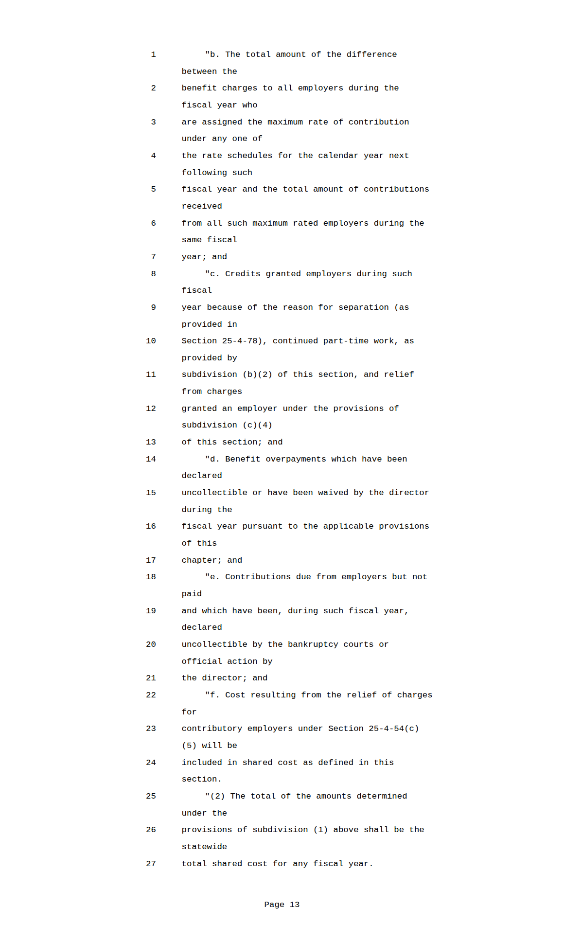"b. The total amount of the difference between the
benefit charges to all employers during the fiscal year who
are assigned the maximum rate of contribution under any one of
the rate schedules for the calendar year next following such
fiscal year and the total amount of contributions received
from all such maximum rated employers during the same fiscal
year; and
"c. Credits granted employers during such fiscal
year because of the reason for separation (as provided in
Section 25-4-78), continued part-time work, as provided by
subdivision (b)(2) of this section, and relief from charges
granted an employer under the provisions of subdivision (c)(4)
of this section; and
"d. Benefit overpayments which have been declared
uncollectible or have been waived by the director during the
fiscal year pursuant to the applicable provisions of this
chapter; and
"e. Contributions due from employers but not paid
and which have been, during such fiscal year, declared
uncollectible by the bankruptcy courts or official action by
the director; and
"f. Cost resulting from the relief of charges for
contributory employers under Section 25-4-54(c)(5) will be
included in shared cost as defined in this section.
"(2) The total of the amounts determined under the
provisions of subdivision (1) above shall be the statewide
total shared cost for any fiscal year.
Page 13